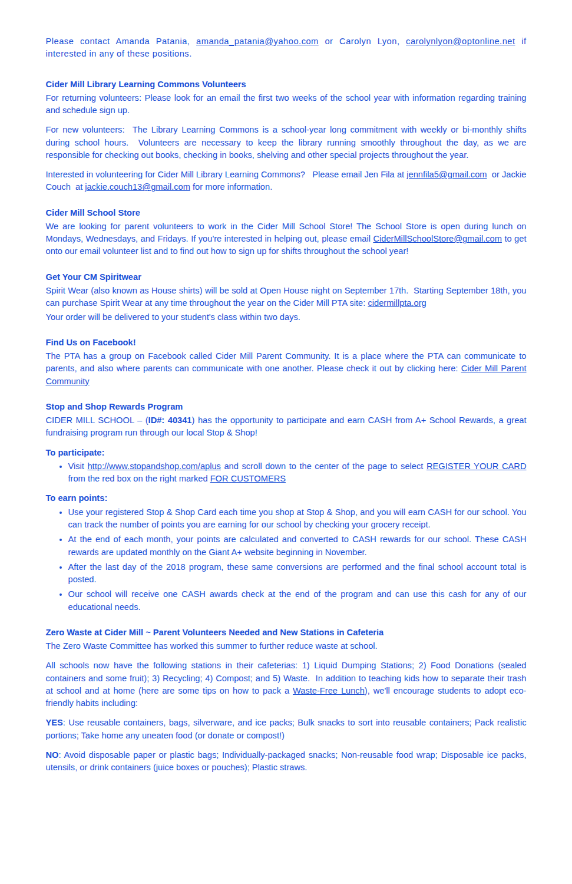Please contact Amanda Patania, amanda_patania@yahoo.com or Carolyn Lyon, carolynlyon@optonline.net if interested in any of these positions.
Cider Mill Library Learning Commons Volunteers
For returning volunteers: Please look for an email the first two weeks of the school year with information regarding training and schedule sign up.
For new volunteers: The Library Learning Commons is a school-year long commitment with weekly or bi-monthly shifts during school hours. Volunteers are necessary to keep the library running smoothly throughout the day, as we are responsible for checking out books, checking in books, shelving and other special projects throughout the year.
Interested in volunteering for Cider Mill Library Learning Commons? Please email Jen Fila at jennfila5@gmail.com or Jackie Couch at jackie.couch13@gmail.com for more information.
Cider Mill School Store
We are looking for parent volunteers to work in the Cider Mill School Store! The School Store is open during lunch on Mondays, Wednesdays, and Fridays. If you're interested in helping out, please email CiderMillSchoolStore@gmail.com to get onto our email volunteer list and to find out how to sign up for shifts throughout the school year!
Get Your CM Spiritwear
Spirit Wear (also known as House shirts) will be sold at Open House night on September 17th. Starting September 18th, you can purchase Spirit Wear at any time throughout the year on the Cider Mill PTA site: cidermillpta.org
Your order will be delivered to your student's class within two days.
Find Us on Facebook!
The PTA has a group on Facebook called Cider Mill Parent Community. It is a place where the PTA can communicate to parents, and also where parents can communicate with one another. Please check it out by clicking here: Cider Mill Parent Community
Stop and Shop Rewards Program
CIDER MILL SCHOOL – (ID#: 40341) has the opportunity to participate and earn CASH from A+ School Rewards, a great fundraising program run through our local Stop & Shop!
To participate:
Visit http://www.stopandshop.com/aplus and scroll down to the center of the page to select REGISTER YOUR CARD from the red box on the right marked FOR CUSTOMERS
To earn points:
Use your registered Stop & Shop Card each time you shop at Stop & Shop, and you will earn CASH for our school. You can track the number of points you are earning for our school by checking your grocery receipt.
At the end of each month, your points are calculated and converted to CASH rewards for our school. These CASH rewards are updated monthly on the Giant A+ website beginning in November.
After the last day of the 2018 program, these same conversions are performed and the final school account total is posted.
Our school will receive one CASH awards check at the end of the program and can use this cash for any of our educational needs.
Zero Waste at Cider Mill ~ Parent Volunteers Needed and New Stations in Cafeteria
The Zero Waste Committee has worked this summer to further reduce waste at school.
All schools now have the following stations in their cafeterias: 1) Liquid Dumping Stations; 2) Food Donations (sealed containers and some fruit); 3) Recycling; 4) Compost; and 5) Waste. In addition to teaching kids how to separate their trash at school and at home (here are some tips on how to pack a Waste-Free Lunch), we'll encourage students to adopt eco-friendly habits including:
YES: Use reusable containers, bags, silverware, and ice packs; Bulk snacks to sort into reusable containers; Pack realistic portions; Take home any uneaten food (or donate or compost!)
NO: Avoid disposable paper or plastic bags; Individually-packaged snacks; Non-reusable food wrap; Disposable ice packs, utensils, or drink containers (juice boxes or pouches); Plastic straws.